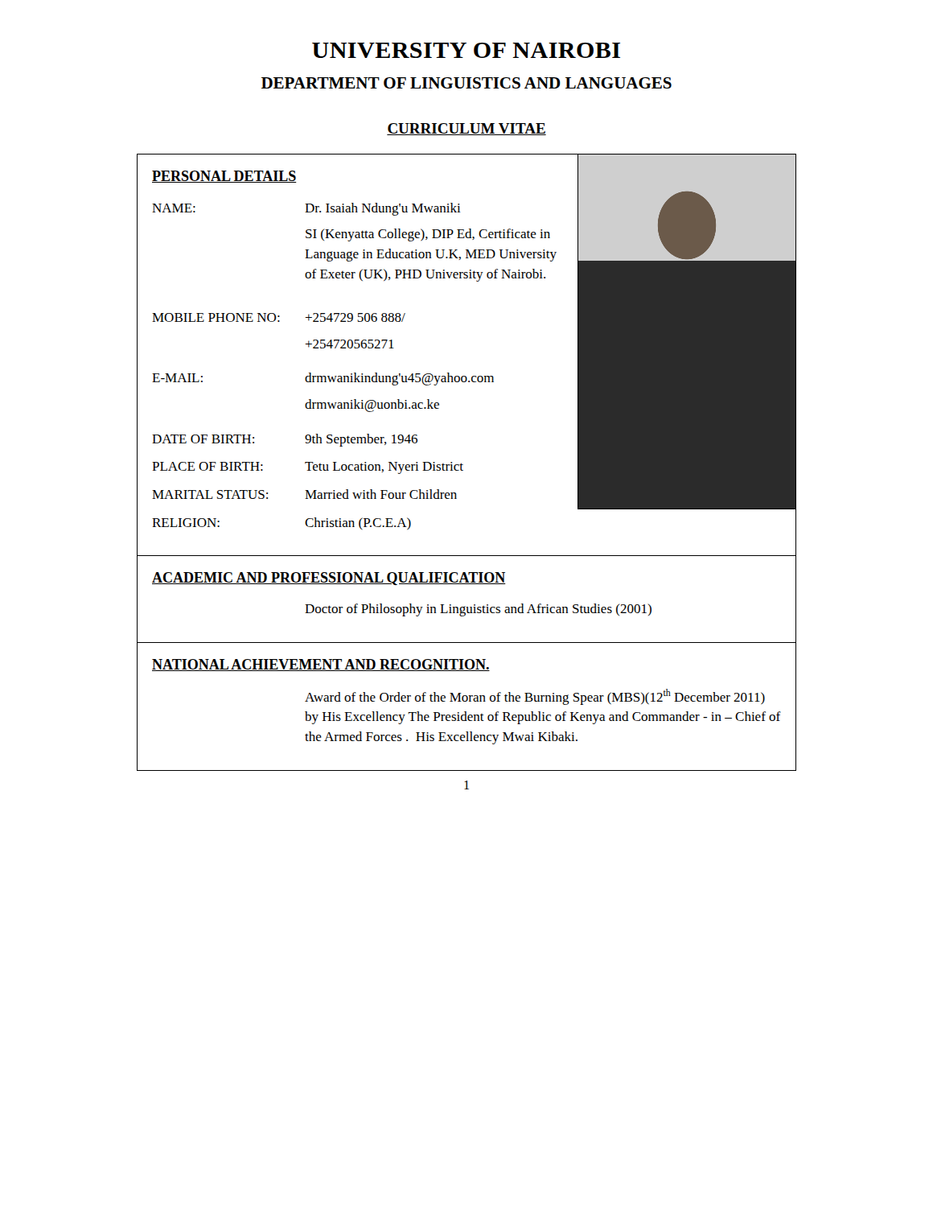UNIVERSITY OF NAIROBI
DEPARTMENT OF LINGUISTICS AND LANGUAGES
CURRICULUM VITAE
PERSONAL DETAILS
NAME:
Dr. Isaiah Ndung'u Mwaniki
SI (Kenyatta College), DIP Ed, Certificate in Language in Education U.K, MED University of Exeter (UK), PHD University of Nairobi.
MOBILE PHONE NO:
+254729 506 888/
+254720565271
E-MAIL:
drmwanikindung'u45@yahoo.com
drmwaniki@uonbi.ac.ke
DATE OF BIRTH: 9th September, 1946
PLACE OF BIRTH: Tetu Location, Nyeri District
MARITAL STATUS: Married with Four Children
RELIGION: Christian (P.C.E.A)
ACADEMIC AND PROFESSIONAL QUALIFICATION
Doctor of Philosophy in Linguistics and African Studies (2001)
NATIONAL ACHIEVEMENT AND RECOGNITION.
Award of the Order of the Moran of the Burning Spear (MBS)(12th December 2011) by His Excellency The President of Republic of Kenya and Commander - in – Chief of the Armed Forces . His Excellency Mwai Kibaki.
1